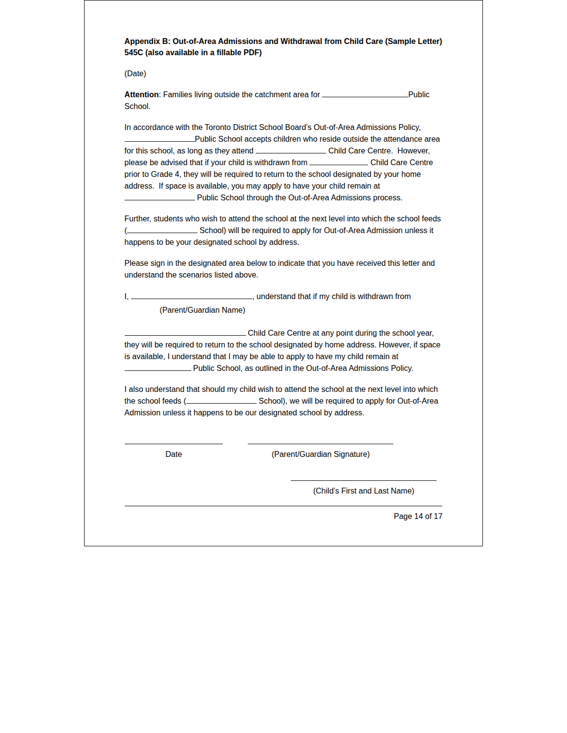Appendix B: Out-of-Area Admissions and Withdrawal from Child Care (Sample Letter) 545C (also available in a fillable PDF)
(Date)
Attention: Families living outside the catchment area for Public School.
In accordance with the Toronto District School Board’s Out-of-Area Admissions Policy, Public School accepts children who reside outside the attendance area for this school, as long as they attend Child Care Centre. However, please be advised that if your child is withdrawn from Child Care Centre prior to Grade 4, they will be required to return to the school designated by your home address. If space is available, you may apply to have your child remain at Public School through the Out-of-Area Admissions process.
Further, students who wish to attend the school at the next level into which the school feeds ( School) will be required to apply for Out-of-Area Admission unless it happens to be your designated school by address.
Please sign in the designated area below to indicate that you have received this letter and understand the scenarios listed above.
I, , understand that if my child is withdrawn from
(Parent/Guardian Name)
Child Care Centre at any point during the school year, they will be required to return to the school designated by home address. However, if space is available, I understand that I may be able to apply to have my child remain at Public School, as outlined in the Out-of-Area Admissions Policy.
I also understand that should my child wish to attend the school at the next level into which the school feeds ( School), we will be required to apply for Out-of-Area Admission unless it happens to be our designated school by address.
Date
(Parent/Guardian Signature)
(Child’s First and Last Name)
Page 14 of 17